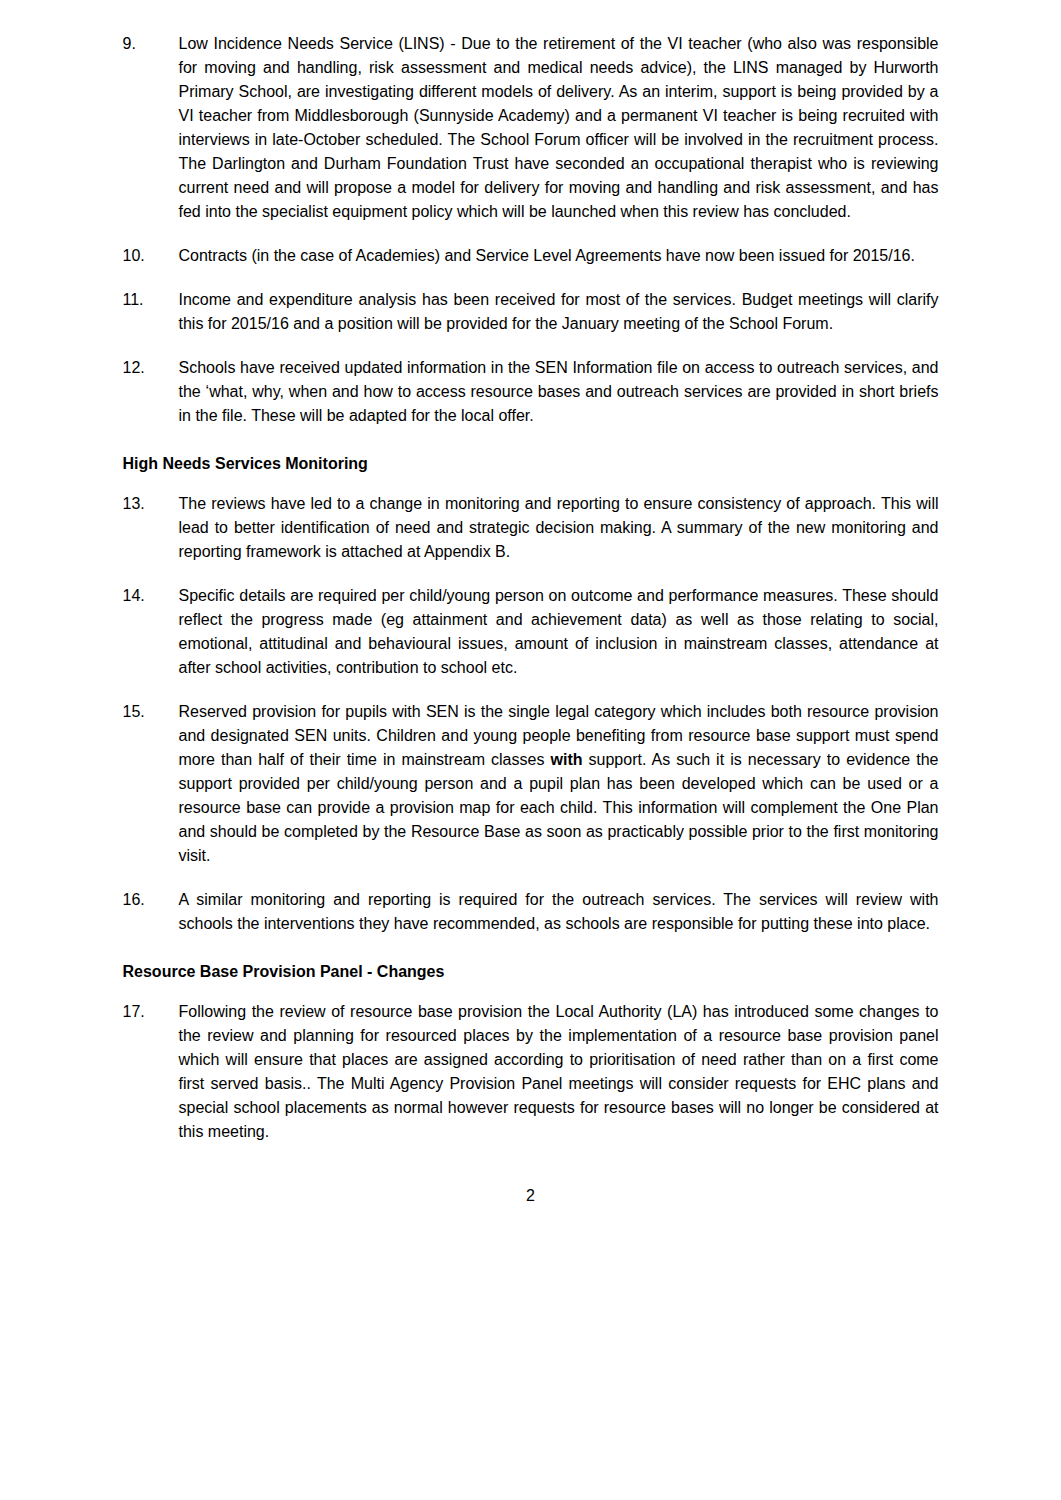9. Low Incidence Needs Service (LINS) - Due to the retirement of the VI teacher (who also was responsible for moving and handling, risk assessment and medical needs advice), the LINS managed by Hurworth Primary School, are investigating different models of delivery. As an interim, support is being provided by a VI teacher from Middlesborough (Sunnyside Academy) and a permanent VI teacher is being recruited with interviews in late-October scheduled. The School Forum officer will be involved in the recruitment process. The Darlington and Durham Foundation Trust have seconded an occupational therapist who is reviewing current need and will propose a model for delivery for moving and handling and risk assessment, and has fed into the specialist equipment policy which will be launched when this review has concluded.
10. Contracts (in the case of Academies) and Service Level Agreements have now been issued for 2015/16.
11. Income and expenditure analysis has been received for most of the services. Budget meetings will clarify this for 2015/16 and a position will be provided for the January meeting of the School Forum.
12. Schools have received updated information in the SEN Information file on access to outreach services, and the ‘what, why, when and how to access resource bases and outreach services are provided in short briefs in the file. These will be adapted for the local offer.
High Needs Services Monitoring
13. The reviews have led to a change in monitoring and reporting to ensure consistency of approach. This will lead to better identification of need and strategic decision making. A summary of the new monitoring and reporting framework is attached at Appendix B.
14. Specific details are required per child/young person on outcome and performance measures. These should reflect the progress made (eg attainment and achievement data) as well as those relating to social, emotional, attitudinal and behavioural issues, amount of inclusion in mainstream classes, attendance at after school activities, contribution to school etc.
15. Reserved provision for pupils with SEN is the single legal category which includes both resource provision and designated SEN units. Children and young people benefiting from resource base support must spend more than half of their time in mainstream classes with support. As such it is necessary to evidence the support provided per child/young person and a pupil plan has been developed which can be used or a resource base can provide a provision map for each child. This information will complement the One Plan and should be completed by the Resource Base as soon as practicably possible prior to the first monitoring visit.
16. A similar monitoring and reporting is required for the outreach services. The services will review with schools the interventions they have recommended, as schools are responsible for putting these into place.
Resource Base Provision Panel - Changes
17. Following the review of resource base provision the Local Authority (LA) has introduced some changes to the review and planning for resourced places by the implementation of a resource base provision panel which will ensure that places are assigned according to prioritisation of need rather than on a first come first served basis.. The Multi Agency Provision Panel meetings will consider requests for EHC plans and special school placements as normal however requests for resource bases will no longer be considered at this meeting.
2